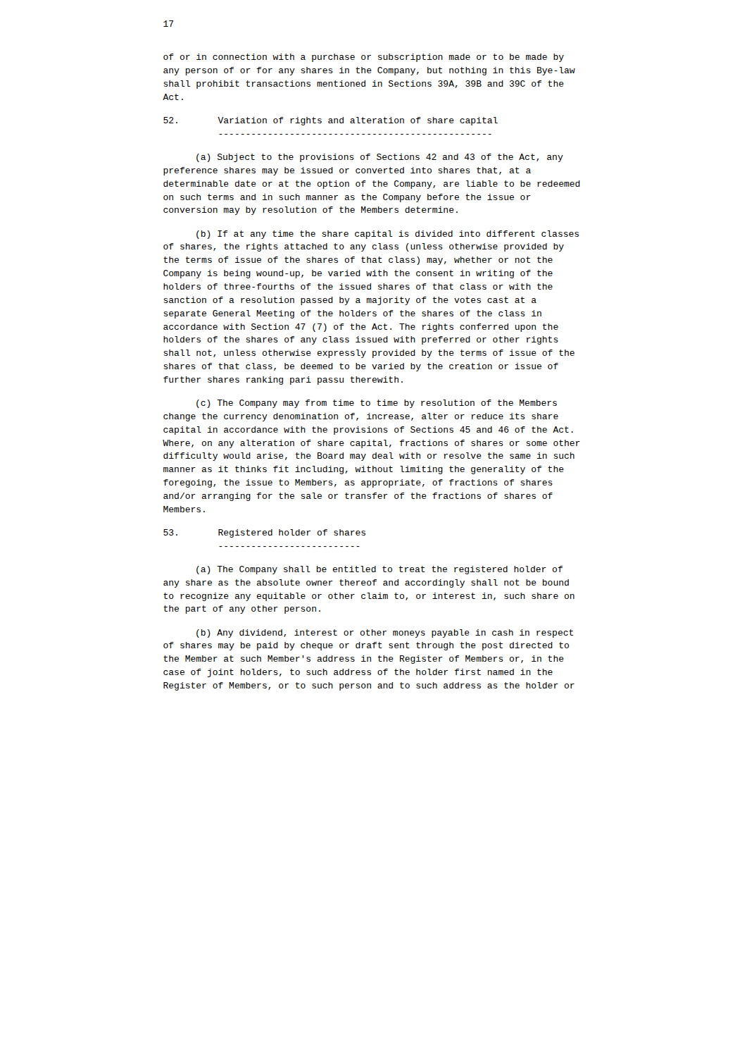17
of or in connection with a purchase or subscription made or to be made by any person of or for any shares in the Company, but nothing in this Bye-law shall prohibit transactions mentioned in Sections 39A, 39B and 39C of the Act.
52. Variation of rights and alteration of share capital --------------------------------------------------
(a) Subject to the provisions of Sections 42 and 43 of the Act, any preference shares may be issued or converted into shares that, at a determinable date or at the option of the Company, are liable to be redeemed on such terms and in such manner as the Company before the issue or conversion may by resolution of the Members determine.
(b) If at any time the share capital is divided into different classes of shares, the rights attached to any class (unless otherwise provided by the terms of issue of the shares of that class) may, whether or not the Company is being wound-up, be varied with the consent in writing of the holders of three-fourths of the issued shares of that class or with the sanction of a resolution passed by a majority of the votes cast at a separate General Meeting of the holders of the shares of the class in accordance with Section 47 (7) of the Act. The rights conferred upon the holders of the shares of any class issued with preferred or other rights shall not, unless otherwise expressly provided by the terms of issue of the shares of that class, be deemed to be varied by the creation or issue of further shares ranking pari passu therewith.
(c) The Company may from time to time by resolution of the Members change the currency denomination of, increase, alter or reduce its share capital in accordance with the provisions of Sections 45 and 46 of the Act. Where, on any alteration of share capital, fractions of shares or some other difficulty would arise, the Board may deal with or resolve the same in such manner as it thinks fit including, without limiting the generality of the foregoing, the issue to Members, as appropriate, of fractions of shares and/or arranging for the sale or transfer of the fractions of shares of Members.
53. Registered holder of shares --------------------------
(a) The Company shall be entitled to treat the registered holder of any share as the absolute owner thereof and accordingly shall not be bound to recognize any equitable or other claim to, or interest in, such share on the part of any other person.
(b) Any dividend, interest or other moneys payable in cash in respect of shares may be paid by cheque or draft sent through the post directed to the Member at such Member's address in the Register of Members or, in the case of joint holders, to such address of the holder first named in the Register of Members, or to such person and to such address as the holder or